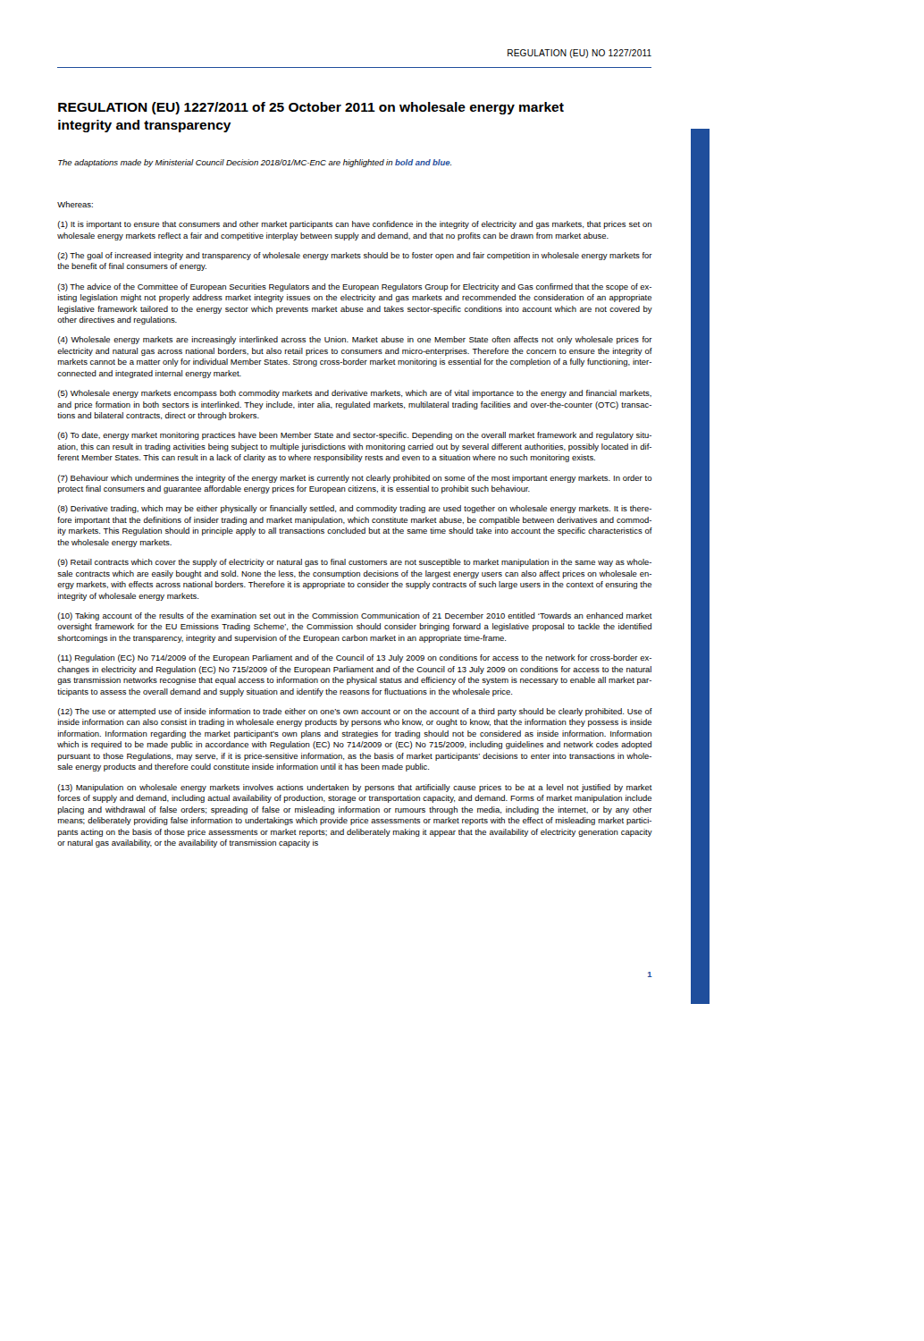REGULATION (EU) NO 1227/2011
REGULATION (EU) 1227/2011 of 25 October 2011 on wholesale energy market integrity and transparency
The adaptations made by Ministerial Council Decision 2018/01/MC-EnC are highlighted in bold and blue.
Whereas:
(1) It is important to ensure that consumers and other market participants can have confidence in the integrity of electricity and gas markets, that prices set on wholesale energy markets reflect a fair and competitive interplay between supply and demand, and that no profits can be drawn from market abuse.
(2) The goal of increased integrity and transparency of wholesale energy markets should be to foster open and fair competition in wholesale energy markets for the benefit of final consumers of energy.
(3) The advice of the Committee of European Securities Regulators and the European Regulators Group for Electricity and Gas confirmed that the scope of existing legislation might not properly address market integrity issues on the electricity and gas markets and recommended the consideration of an appropriate legislative framework tailored to the energy sector which prevents market abuse and takes sector-specific conditions into account which are not covered by other directives and regulations.
(4) Wholesale energy markets are increasingly interlinked across the Union. Market abuse in one Member State often affects not only wholesale prices for electricity and natural gas across national borders, but also retail prices to consumers and micro-enterprises. Therefore the concern to ensure the integrity of markets cannot be a matter only for individual Member States. Strong cross-border market monitoring is essential for the completion of a fully functioning, interconnected and integrated internal energy market.
(5) Wholesale energy markets encompass both commodity markets and derivative markets, which are of vital importance to the energy and financial markets, and price formation in both sectors is interlinked. They include, inter alia, regulated markets, multilateral trading facilities and over-the-counter (OTC) transactions and bilateral contracts, direct or through brokers.
(6) To date, energy market monitoring practices have been Member State and sector-specific. Depending on the overall market framework and regulatory situation, this can result in trading activities being subject to multiple jurisdictions with monitoring carried out by several different authorities, possibly located in different Member States. This can result in a lack of clarity as to where responsibility rests and even to a situation where no such monitoring exists.
(7) Behaviour which undermines the integrity of the energy market is currently not clearly prohibited on some of the most important energy markets. In order to protect final consumers and guarantee affordable energy prices for European citizens, it is essential to prohibit such behaviour.
(8) Derivative trading, which may be either physically or financially settled, and commodity trading are used together on wholesale energy markets. It is therefore important that the definitions of insider trading and market manipulation, which constitute market abuse, be compatible between derivatives and commodity markets. This Regulation should in principle apply to all transactions concluded but at the same time should take into account the specific characteristics of the wholesale energy markets.
(9) Retail contracts which cover the supply of electricity or natural gas to final customers are not susceptible to market manipulation in the same way as wholesale contracts which are easily bought and sold. None the less, the consumption decisions of the largest energy users can also affect prices on wholesale energy markets, with effects across national borders. Therefore it is appropriate to consider the supply contracts of such large users in the context of ensuring the integrity of wholesale energy markets.
(10) Taking account of the results of the examination set out in the Commission Communication of 21 December 2010 entitled ‘Towards an enhanced market oversight framework for the EU Emissions Trading Scheme’, the Commission should consider bringing forward a legislative proposal to tackle the identified shortcomings in the transparency, integrity and supervision of the European carbon market in an appropriate time-frame.
(11) Regulation (EC) No 714/2009 of the European Parliament and of the Council of 13 July 2009 on conditions for access to the network for cross-border exchanges in electricity and Regulation (EC) No 715/2009 of the European Parliament and of the Council of 13 July 2009 on conditions for access to the natural gas transmission networks recognise that equal access to information on the physical status and efficiency of the system is necessary to enable all market participants to assess the overall demand and supply situation and identify the reasons for fluctuations in the wholesale price.
(12) The use or attempted use of inside information to trade either on one’s own account or on the account of a third party should be clearly prohibited. Use of inside information can also consist in trading in wholesale energy products by persons who know, or ought to know, that the information they possess is inside information. Information regarding the market participant’s own plans and strategies for trading should not be considered as inside information. Information which is required to be made public in accordance with Regulation (EC) No 714/2009 or (EC) No 715/2009, including guidelines and network codes adopted pursuant to those Regulations, may serve, if it is price-sensitive information, as the basis of market participants’ decisions to enter into transactions in wholesale energy products and therefore could constitute inside information until it has been made public.
(13) Manipulation on wholesale energy markets involves actions undertaken by persons that artificially cause prices to be at a level not justified by market forces of supply and demand, including actual availability of production, storage or transportation capacity, and demand. Forms of market manipulation include placing and withdrawal of false orders; spreading of false or misleading information or rumours through the media, including the internet, or by any other means; deliberately providing false information to undertakings which provide price assessments or market reports with the effect of misleading market participants acting on the basis of those price assessments or market reports; and deliberately making it appear that the availability of electricity generation capacity or natural gas availability, or the availability of transmission capacity is
1